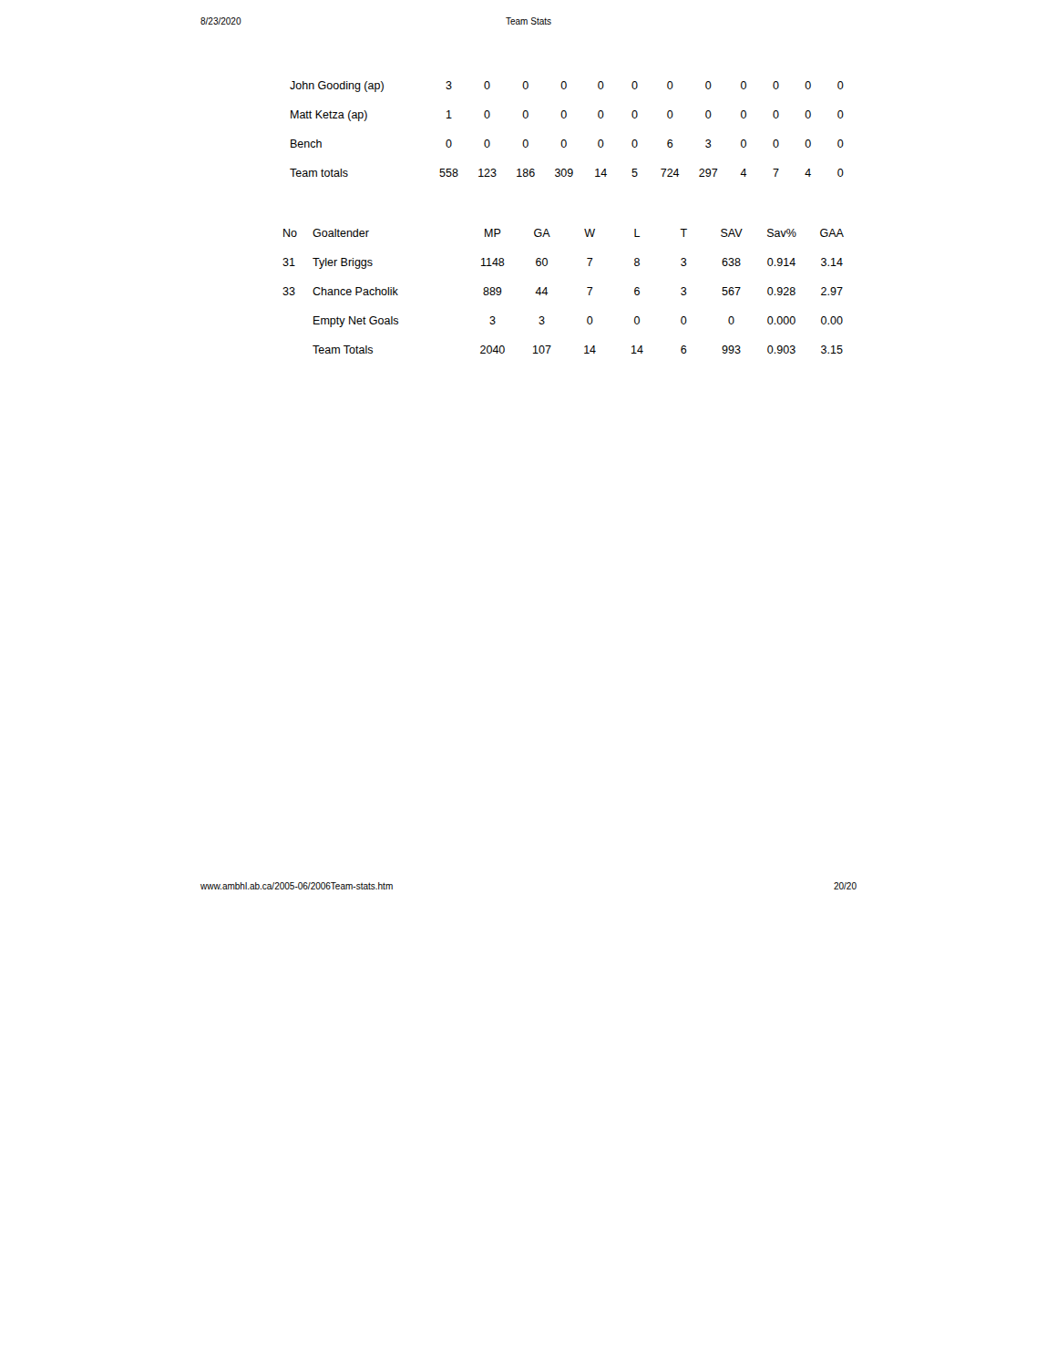8/23/2020
Team Stats
| John Gooding (ap) | 3 | 0 | 0 | 0 | 0 | 0 | 0 | 0 | 0 | 0 | 0 | 0 |
| Matt Ketza (ap) | 1 | 0 | 0 | 0 | 0 | 0 | 0 | 0 | 0 | 0 | 0 | 0 |
| Bench | 0 | 0 | 0 | 0 | 0 | 0 | 6 | 3 | 0 | 0 | 0 | 0 |
| Team totals | 558 | 123 | 186 | 309 | 14 | 5 | 724 | 297 | 4 | 7 | 4 | 0 |
| No | Goaltender | MP | GA | W | L | T | SAV | Sav% | GAA |
| --- | --- | --- | --- | --- | --- | --- | --- | --- | --- |
| 31 | Tyler Briggs | 1148 | 60 | 7 | 8 | 3 | 638 | 0.914 | 3.14 |
| 33 | Chance Pacholik | 889 | 44 | 7 | 6 | 3 | 567 | 0.928 | 2.97 |
| | Empty Net Goals | 3 | 3 | 0 | 0 | 0 | 0 | 0.000 | 0.00 |
| | Team Totals | 2040 | 107 | 14 | 14 | 6 | 993 | 0.903 | 3.15 |
www.ambhl.ab.ca/2005-06/2006Team-stats.htm
20/20